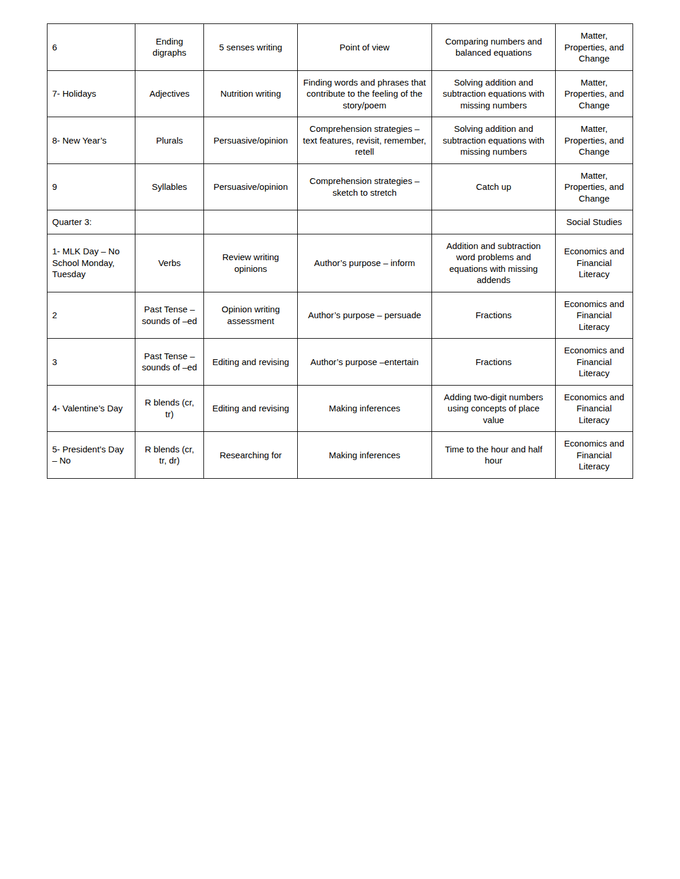| 6 | Ending digraphs | 5 senses writing | Point of view | Comparing numbers and balanced equations | Matter, Properties, and Change |
| 7- Holidays | Adjectives | Nutrition writing | Finding words and phrases that contribute to the feeling of the story/poem | Solving addition and subtraction equations with missing numbers | Matter, Properties, and Change |
| 8- New Year’s | Plurals | Persuasive/opinion | Comprehension strategies – text features, revisit, remember, retell | Solving addition and subtraction equations with missing numbers | Matter, Properties, and Change |
| 9 | Syllables | Persuasive/opinion | Comprehension strategies – sketch to stretch | Catch up | Matter, Properties, and Change |
| Quarter 3: | | | | | Social Studies |
| 1- MLK Day – No School Monday, Tuesday | Verbs | Review writing opinions | Author’s purpose – inform | Addition and subtraction word problems and equations with missing addends | Economics and Financial Literacy |
| 2 | Past Tense – sounds of –ed | Opinion writing assessment | Author’s purpose – persuade | Fractions | Economics and Financial Literacy |
| 3 | Past Tense – sounds of –ed | Editing and revising | Author’s purpose –entertain | Fractions | Economics and Financial Literacy |
| 4- Valentine’s Day | R blends (cr, tr) | Editing and revising | Making inferences | Adding two-digit numbers using concepts of place value | Economics and Financial Literacy |
| 5- President’s Day – No | R blends (cr, tr, dr) | Researching for | Making inferences | Time to the hour and half hour | Economics and Financial Literacy |